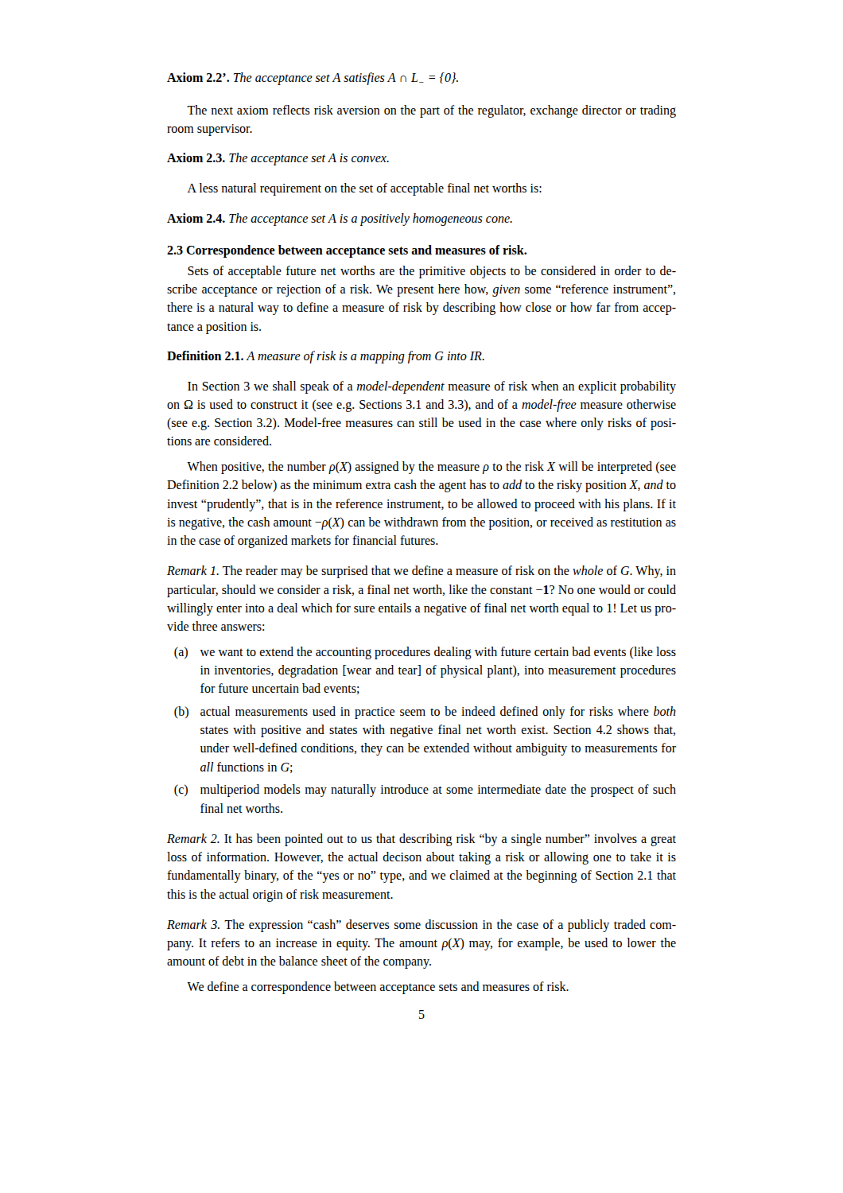Axiom 2.2’. The acceptance set A satisfies A ∩ L− = {0}.
The next axiom reflects risk aversion on the part of the regulator, exchange director or trading room supervisor.
Axiom 2.3. The acceptance set A is convex.
A less natural requirement on the set of acceptable final net worths is:
Axiom 2.4. The acceptance set A is a positively homogeneous cone.
2.3 Correspondence between acceptance sets and measures of risk.
Sets of acceptable future net worths are the primitive objects to be considered in order to describe acceptance or rejection of a risk. We present here how, given some “reference instrument”, there is a natural way to define a measure of risk by describing how close or how far from acceptance a position is.
Definition 2.1. A measure of risk is a mapping from G into IR.
In Section 3 we shall speak of a model-dependent measure of risk when an explicit probability on Ω is used to construct it (see e.g. Sections 3.1 and 3.3), and of a model-free measure otherwise (see e.g. Section 3.2). Model-free measures can still be used in the case where only risks of positions are considered.
When positive, the number ρ(X) assigned by the measure ρ to the risk X will be interpreted (see Definition 2.2 below) as the minimum extra cash the agent has to add to the risky position X, and to invest “prudently”, that is in the reference instrument, to be allowed to proceed with his plans. If it is negative, the cash amount −ρ(X) can be withdrawn from the position, or received as restitution as in the case of organized markets for financial futures.
Remark 1. The reader may be surprised that we define a measure of risk on the whole of G. Why, in particular, should we consider a risk, a final net worth, like the constant −1? No one would or could willingly enter into a deal which for sure entails a negative of final net worth equal to 1! Let us provide three answers:
(a) we want to extend the accounting procedures dealing with future certain bad events (like loss in inventories, degradation [wear and tear] of physical plant), into measurement procedures for future uncertain bad events;
(b) actual measurements used in practice seem to be indeed defined only for risks where both states with positive and states with negative final net worth exist. Section 4.2 shows that, under well-defined conditions, they can be extended without ambiguity to measurements for all functions in G;
(c) multiperiod models may naturally introduce at some intermediate date the prospect of such final net worths.
Remark 2. It has been pointed out to us that describing risk “by a single number” involves a great loss of information. However, the actual decison about taking a risk or allowing one to take it is fundamentally binary, of the “yes or no” type, and we claimed at the beginning of Section 2.1 that this is the actual origin of risk measurement.
Remark 3. The expression “cash” deserves some discussion in the case of a publicly traded company. It refers to an increase in equity. The amount ρ(X) may, for example, be used to lower the amount of debt in the balance sheet of the company.
We define a correspondence between acceptance sets and measures of risk.
5